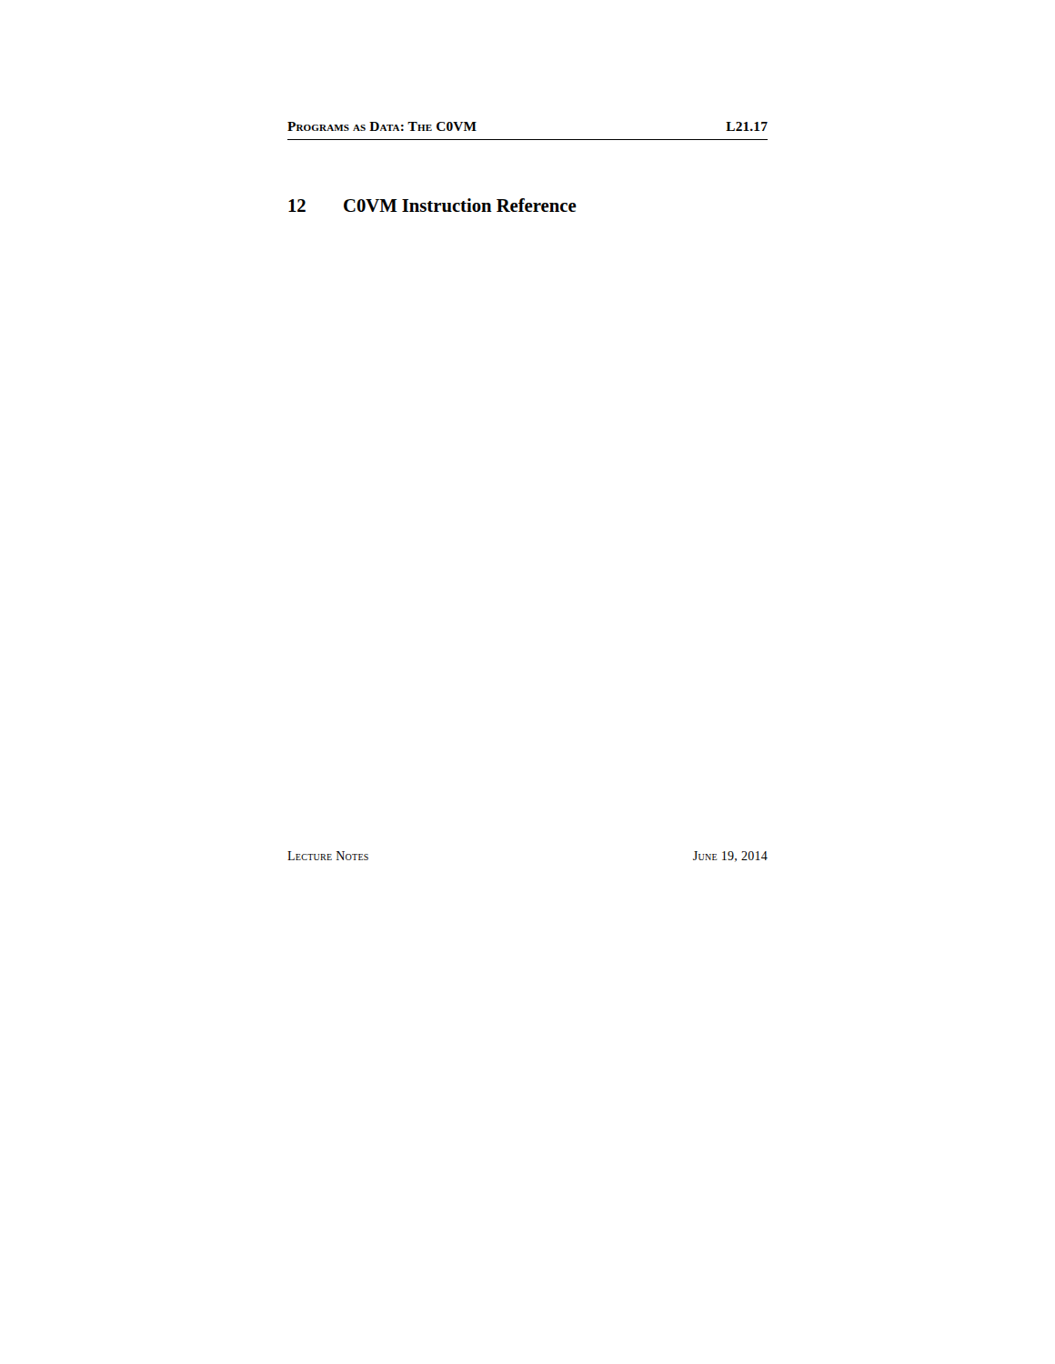Programs as Data: The C0VM L21.17
12 C0VM Instruction Reference
Lecture Notes June 19, 2014